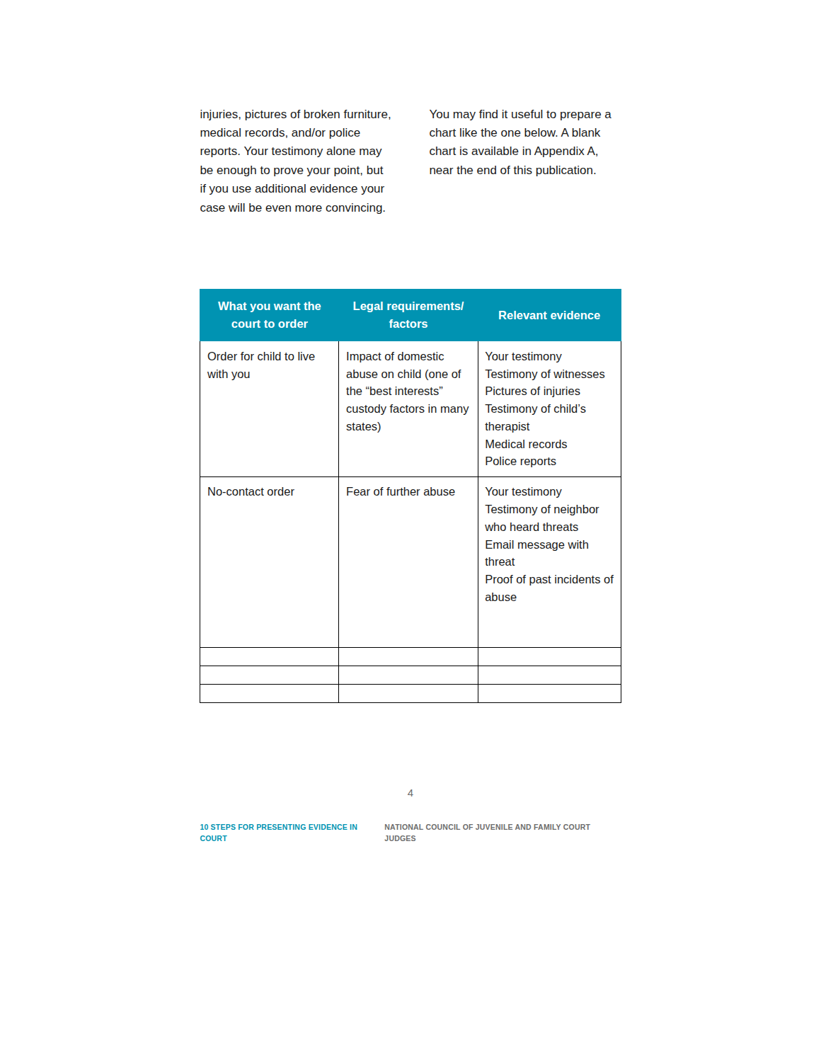injuries, pictures of broken furniture, medical records, and/or police reports. Your testimony alone may be enough to prove your point, but if you use additional evidence your case will be even more convincing.
You may find it useful to prepare a chart like the one below. A blank chart is available in Appendix A, near the end of this publication.
| What you want the court to order | Legal requirements/ factors | Relevant evidence |
| --- | --- | --- |
| Order for child to live with you | Impact of domestic abuse on child (one of the “best interests” custody factors in many states) | Your testimony Testimony of witnesses Pictures of injuries Testimony of child’s therapist Medical records Police reports |
| No-contact order | Fear of further abuse | Your testimony Testimony of neighbor who heard threats Email message with threat Proof of past incidents of abuse |
4
10 STEPS FOR PRESENTING EVIDENCE IN COURT
NATIONAL COUNCIL OF JUVENILE AND FAMILY COURT JUDGES